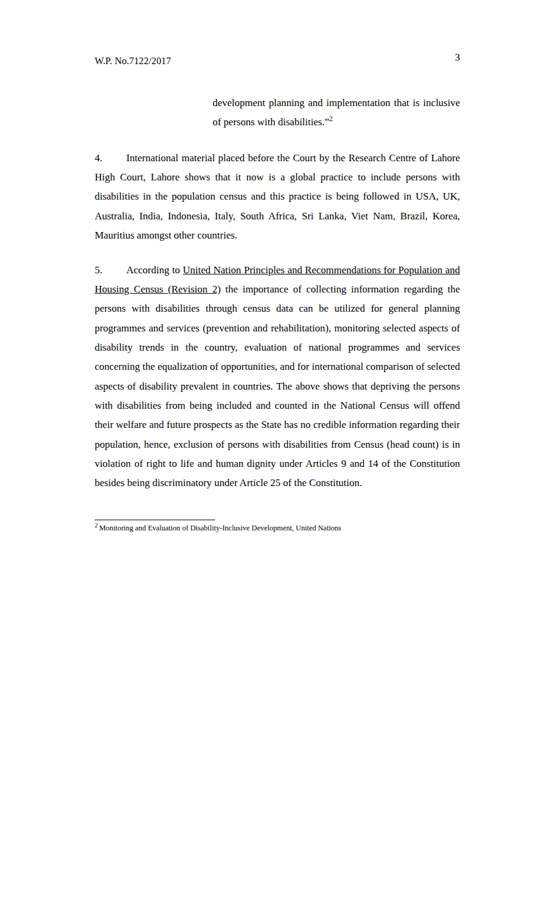W.P. No.7122/2017 3
development planning and implementation that is inclusive of persons with disabilities.”2
4. International material placed before the Court by the Research Centre of Lahore High Court, Lahore shows that it now is a global practice to include persons with disabilities in the population census and this practice is being followed in USA, UK, Australia, India, Indonesia, Italy, South Africa, Sri Lanka, Viet Nam, Brazil, Korea, Mauritius amongst other countries.
5. According to United Nation Principles and Recommendations for Population and Housing Census (Revision 2) the importance of collecting information regarding the persons with disabilities through census data can be utilized for general planning programmes and services (prevention and rehabilitation), monitoring selected aspects of disability trends in the country, evaluation of national programmes and services concerning the equalization of opportunities, and for international comparison of selected aspects of disability prevalent in countries. The above shows that depriving the persons with disabilities from being included and counted in the National Census will offend their welfare and future prospects as the State has no credible information regarding their population, hence, exclusion of persons with disabilities from Census (head count) is in violation of right to life and human dignity under Articles 9 and 14 of the Constitution besides being discriminatory under Article 25 of the Constitution.
2Monitoring and Evaluation of Disability-Inclusive Development, United Nations